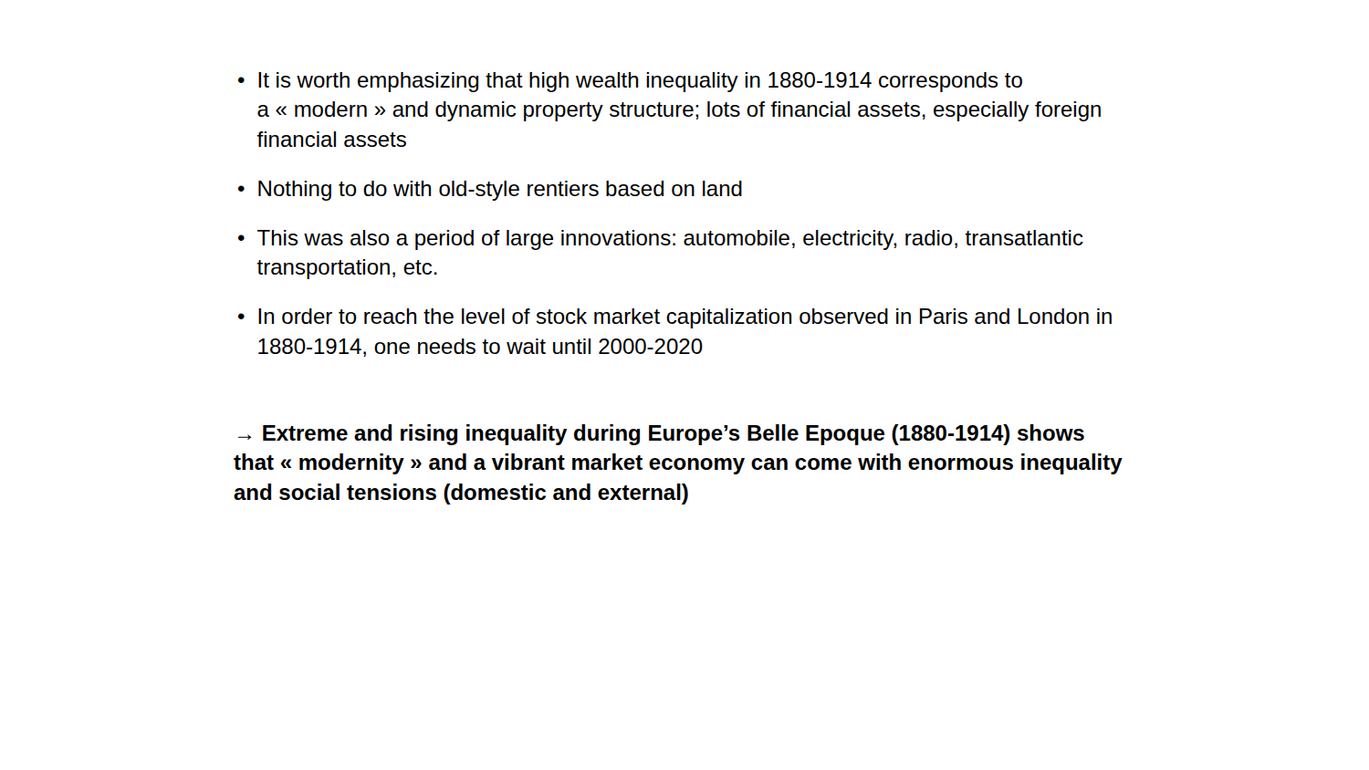It is worth emphasizing that high wealth inequality in 1880-1914 corresponds to a « modern » and dynamic property structure; lots of financial assets, especially foreign financial assets
Nothing to do with old-style rentiers based on land
This was also a period of large innovations: automobile, electricity, radio, transatlantic transportation, etc.
In order to reach the level of stock market capitalization observed in Paris and London in 1880-1914, one needs to wait until 2000-2020
→ Extreme and rising inequality during Europe’s Belle Epoque (1880-1914) shows that « modernity » and a vibrant market economy can come with enormous inequality and social tensions (domestic and external)